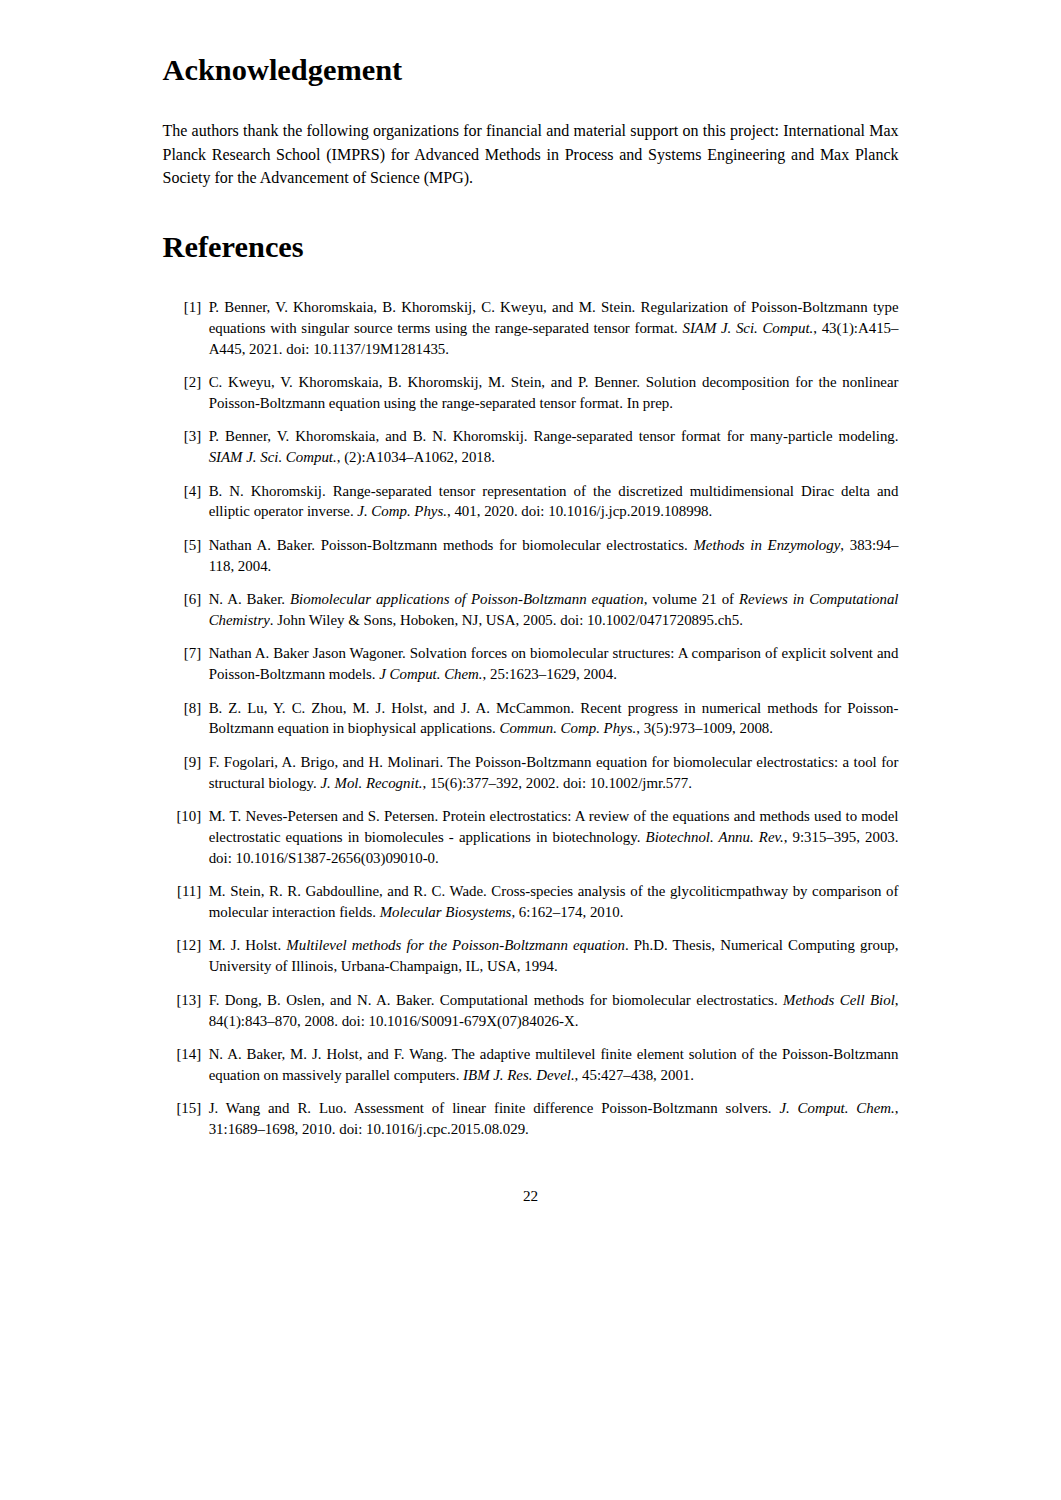Acknowledgement
The authors thank the following organizations for financial and material support on this project: International Max Planck Research School (IMPRS) for Advanced Methods in Process and Systems Engineering and Max Planck Society for the Advancement of Science (MPG).
References
P. Benner, V. Khoromskaia, B. Khoromskij, C. Kweyu, and M. Stein. Regularization of Poisson-Boltzmann type equations with singular source terms using the range-separated tensor format. SIAM J. Sci. Comput., 43(1):A415–A445, 2021. doi: 10.1137/19M1281435.
C. Kweyu, V. Khoromskaia, B. Khoromskij, M. Stein, and P. Benner. Solution decomposition for the nonlinear Poisson-Boltzmann equation using the range-separated tensor format. In prep.
P. Benner, V. Khoromskaia, and B. N. Khoromskij. Range-separated tensor format for many-particle modeling. SIAM J. Sci. Comput., (2):A1034–A1062, 2018.
B. N. Khoromskij. Range-separated tensor representation of the discretized multidimensional Dirac delta and elliptic operator inverse. J. Comp. Phys., 401, 2020. doi: 10.1016/j.jcp.2019.108998.
Nathan A. Baker. Poisson-Boltzmann methods for biomolecular electrostatics. Methods in Enzymology, 383:94–118, 2004.
N. A. Baker. Biomolecular applications of Poisson-Boltzmann equation, volume 21 of Reviews in Computational Chemistry. John Wiley & Sons, Hoboken, NJ, USA, 2005. doi: 10.1002/0471720895.ch5.
Nathan A. Baker Jason Wagoner. Solvation forces on biomolecular structures: A comparison of explicit solvent and Poisson-Boltzmann models. J Comput. Chem., 25:1623–1629, 2004.
B. Z. Lu, Y. C. Zhou, M. J. Holst, and J. A. McCammon. Recent progress in numerical methods for Poisson-Boltzmann equation in biophysical applications. Commun. Comp. Phys., 3(5):973–1009, 2008.
F. Fogolari, A. Brigo, and H. Molinari. The Poisson-Boltzmann equation for biomolecular electrostatics: a tool for structural biology. J. Mol. Recognit., 15(6):377–392, 2002. doi: 10.1002/jmr.577.
M. T. Neves-Petersen and S. Petersen. Protein electrostatics: A review of the equations and methods used to model electrostatic equations in biomolecules - applications in biotechnology. Biotechnol. Annu. Rev., 9:315–395, 2003. doi: 10.1016/S1387-2656(03)09010-0.
M. Stein, R. R. Gabdoulline, and R. C. Wade. Cross-species analysis of the glycoliticmpathway by comparison of molecular interaction fields. Molecular Biosystems, 6:162–174, 2010.
M. J. Holst. Multilevel methods for the Poisson-Boltzmann equation. Ph.D. Thesis, Numerical Computing group, University of Illinois, Urbana-Champaign, IL, USA, 1994.
F. Dong, B. Oslen, and N. A. Baker. Computational methods for biomolecular electrostatics. Methods Cell Biol, 84(1):843–870, 2008. doi: 10.1016/S0091-679X(07)84026-X.
N. A. Baker, M. J. Holst, and F. Wang. The adaptive multilevel finite element solution of the Poisson-Boltzmann equation on massively parallel computers. IBM J. Res. Devel., 45:427–438, 2001.
J. Wang and R. Luo. Assessment of linear finite difference Poisson-Boltzmann solvers. J. Comput. Chem., 31:1689–1698, 2010. doi: 10.1016/j.cpc.2015.08.029.
22